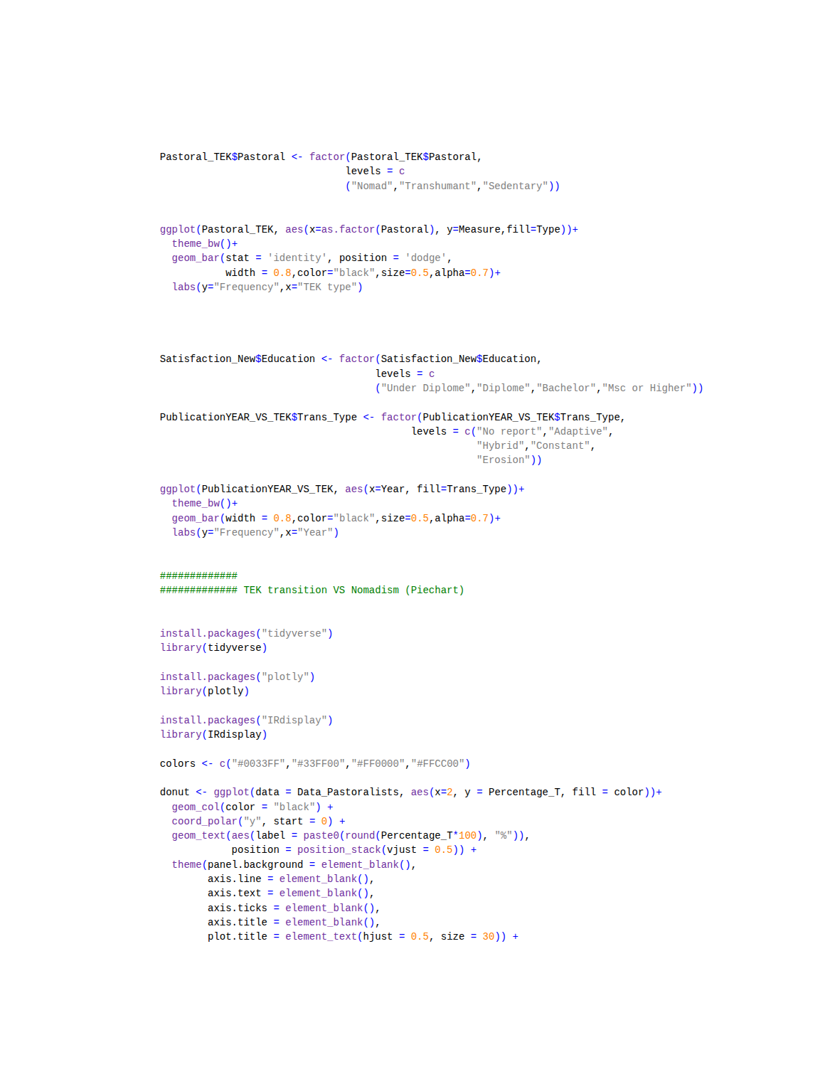Pastoral_TEK$Pastoral <- factor(Pastoral_TEK$Pastoral,
                               levels = c
                               ("Nomad","Transhumant","Sedentary"))


ggplot(Pastoral_TEK, aes(x=as.factor(Pastoral), y=Measure,fill=Type))+
  theme_bw()+
  geom_bar(stat = 'identity', position = 'dodge',
           width = 0.8,color="black",size=0.5,alpha=0.7)+
  labs(y="Frequency",x="TEK type")




Satisfaction_New$Education <- factor(Satisfaction_New$Education,
                                    levels = c
                                    ("Under Diplome","Diplome","Bachelor","Msc or Higher"))

PublicationYEAR_VS_TEK$Trans_Type <- factor(PublicationYEAR_VS_TEK$Trans_Type,
                                          levels = c("No report","Adaptive",
                                                     "Hybrid","Constant",
                                                     "Erosion"))

ggplot(PublicationYEAR_VS_TEK, aes(x=Year, fill=Trans_Type))+
  theme_bw()+
  geom_bar(width = 0.8,color="black",size=0.5,alpha=0.7)+
  labs(y="Frequency",x="Year")


#############
############# TEK transition VS Nomadism (Piechart)


install.packages("tidyverse")
library(tidyverse)

install.packages("plotly")
library(plotly)

install.packages("IRdisplay")
library(IRdisplay)

colors <- c("#0033FF","#33FF00","#FF0000","#FFCC00")

donut <- ggplot(data = Data_Pastoralists, aes(x=2, y = Percentage_T, fill = color))+
  geom_col(color = "black") +
  coord_polar("y", start = 0) +
  geom_text(aes(label = paste0(round(Percentage_T*100), "%")),
            position = position_stack(vjust = 0.5)) +
  theme(panel.background = element_blank(),
        axis.line = element_blank(),
        axis.text = element_blank(),
        axis.ticks = element_blank(),
        axis.title = element_blank(),
        plot.title = element_text(hjust = 0.5, size = 30)) +